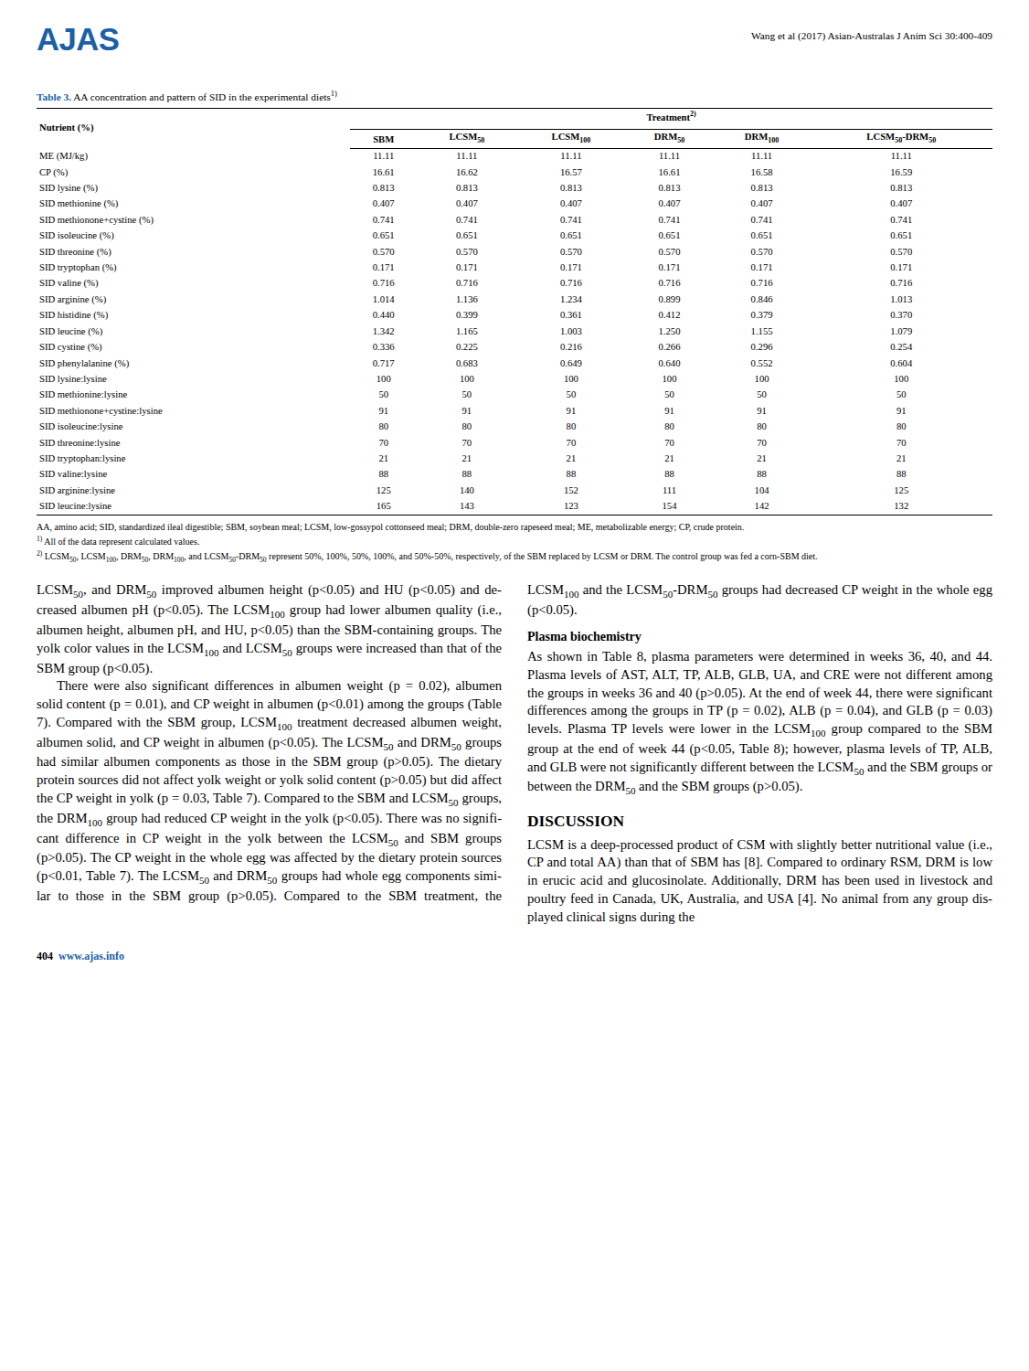AJAS
Wang et al (2017) Asian-Australas J Anim Sci 30:400-409
Table 3. AA concentration and pattern of SID in the experimental diets1)
| Nutrient (%) | Treatment 2) |
| --- | --- |
| SBM | LCSM 50 | LCSM 100 | DRM 50 | DRM 100 | LCSM 50 -DRM 50 |
| ME (MJ/kg) | 11.11 | 11.11 | 11.11 | 11.11 | 11.11 | 11.11 |
| CP (%) | 16.61 | 16.62 | 16.57 | 16.61 | 16.58 | 16.59 |
| SID lysine (%) | 0.813 | 0.813 | 0.813 | 0.813 | 0.813 | 0.813 |
| SID methionine (%) | 0.407 | 0.407 | 0.407 | 0.407 | 0.407 | 0.407 |
| SID methionone+cystine (%) | 0.741 | 0.741 | 0.741 | 0.741 | 0.741 | 0.741 |
| SID isoleucine (%) | 0.651 | 0.651 | 0.651 | 0.651 | 0.651 | 0.651 |
| SID threonine (%) | 0.570 | 0.570 | 0.570 | 0.570 | 0.570 | 0.570 |
| SID tryptophan (%) | 0.171 | 0.171 | 0.171 | 0.171 | 0.171 | 0.171 |
| SID valine (%) | 0.716 | 0.716 | 0.716 | 0.716 | 0.716 | 0.716 |
| SID arginine (%) | 1.014 | 1.136 | 1.234 | 0.899 | 0.846 | 1.013 |
| SID histidine (%) | 0.440 | 0.399 | 0.361 | 0.412 | 0.379 | 0.370 |
| SID leucine (%) | 1.342 | 1.165 | 1.003 | 1.250 | 1.155 | 1.079 |
| SID cystine (%) | 0.336 | 0.225 | 0.216 | 0.266 | 0.296 | 0.254 |
| SID phenylalanine (%) | 0.717 | 0.683 | 0.649 | 0.640 | 0.552 | 0.604 |
| SID lysine:lysine | 100 | 100 | 100 | 100 | 100 | 100 |
| SID methionine:lysine | 50 | 50 | 50 | 50 | 50 | 50 |
| SID methionone+cystine:lysine | 91 | 91 | 91 | 91 | 91 | 91 |
| SID isoleucine:lysine | 80 | 80 | 80 | 80 | 80 | 80 |
| SID threonine:lysine | 70 | 70 | 70 | 70 | 70 | 70 |
| SID tryptophan:lysine | 21 | 21 | 21 | 21 | 21 | 21 |
| SID valine:lysine | 88 | 88 | 88 | 88 | 88 | 88 |
| SID arginine:lysine | 125 | 140 | 152 | 111 | 104 | 125 |
| SID leucine:lysine | 165 | 143 | 123 | 154 | 142 | 132 |
AA, amino acid; SID, standardized ileal digestible; SBM, soybean meal; LCSM, low-gossypol cottonseed meal; DRM, double-zero rapeseed meal; ME, metabolizable energy; CP, crude protein.
1) All of the data represent calculated values.
2) LCSM50, LCSM100, DRM50, DRM100, and LCSM50-DRM50 represent 50%, 100%, 50%, 100%, and 50%-50%, respectively, of the SBM replaced by LCSM or DRM. The control group was fed a corn-SBM diet.
LCSM50, and DRM50 improved albumen height (p<0.05) and HU (p<0.05) and decreased albumen pH (p<0.05). The LCSM100 group had lower albumen quality (i.e., albumen height, albumen pH, and HU, p<0.05) than the SBM-containing groups. The yolk color values in the LCSM100 and LCSM50 groups were increased than that of the SBM group (p<0.05).
There were also significant differences in albumen weight (p = 0.02), albumen solid content (p = 0.01), and CP weight in albumen (p<0.01) among the groups (Table 7). Compared with the SBM group, LCSM100 treatment decreased albumen weight, albumen solid, and CP weight in albumen (p<0.05). The LCSM50 and DRM50 groups had similar albumen components as those in the SBM group (p>0.05). The dietary protein sources did not affect yolk weight or yolk solid content (p>0.05) but did affect the CP weight in yolk (p = 0.03, Table 7). Compared to the SBM and LCSM50 groups, the DRM100 group had reduced CP weight in the yolk (p<0.05). There was no significant difference in CP weight in the yolk between the LCSM50 and SBM groups (p>0.05). The CP weight in the whole egg was affected by the dietary protein sources (p<0.01, Table 7). The LCSM50 and DRM50 groups had whole egg components similar to those in the SBM group (p>0.05). Compared to the SBM treatment, the LCSM100 and the LCSM50-DRM50 groups had decreased CP weight in the whole egg (p<0.05).
Plasma biochemistry
As shown in Table 8, plasma parameters were determined in weeks 36, 40, and 44. Plasma levels of AST, ALT, TP, ALB, GLB, UA, and CRE were not different among the groups in weeks 36 and 40 (p>0.05). At the end of week 44, there were significant differences among the groups in TP (p = 0.02), ALB (p = 0.04), and GLB (p = 0.03) levels. Plasma TP levels were lower in the LCSM100 group compared to the SBM group at the end of week 44 (p<0.05, Table 8); however, plasma levels of TP, ALB, and GLB were not significantly different between the LCSM50 and the SBM groups or between the DRM50 and the SBM groups (p>0.05).
DISCUSSION
LCSM is a deep-processed product of CSM with slightly better nutritional value (i.e., CP and total AA) than that of SBM has [8]. Compared to ordinary RSM, DRM is low in erucic acid and glucosinolate. Additionally, DRM has been used in livestock and poultry feed in Canada, UK, Australia, and USA [4]. No animal from any group displayed clinical signs during the
404 www.ajas.info